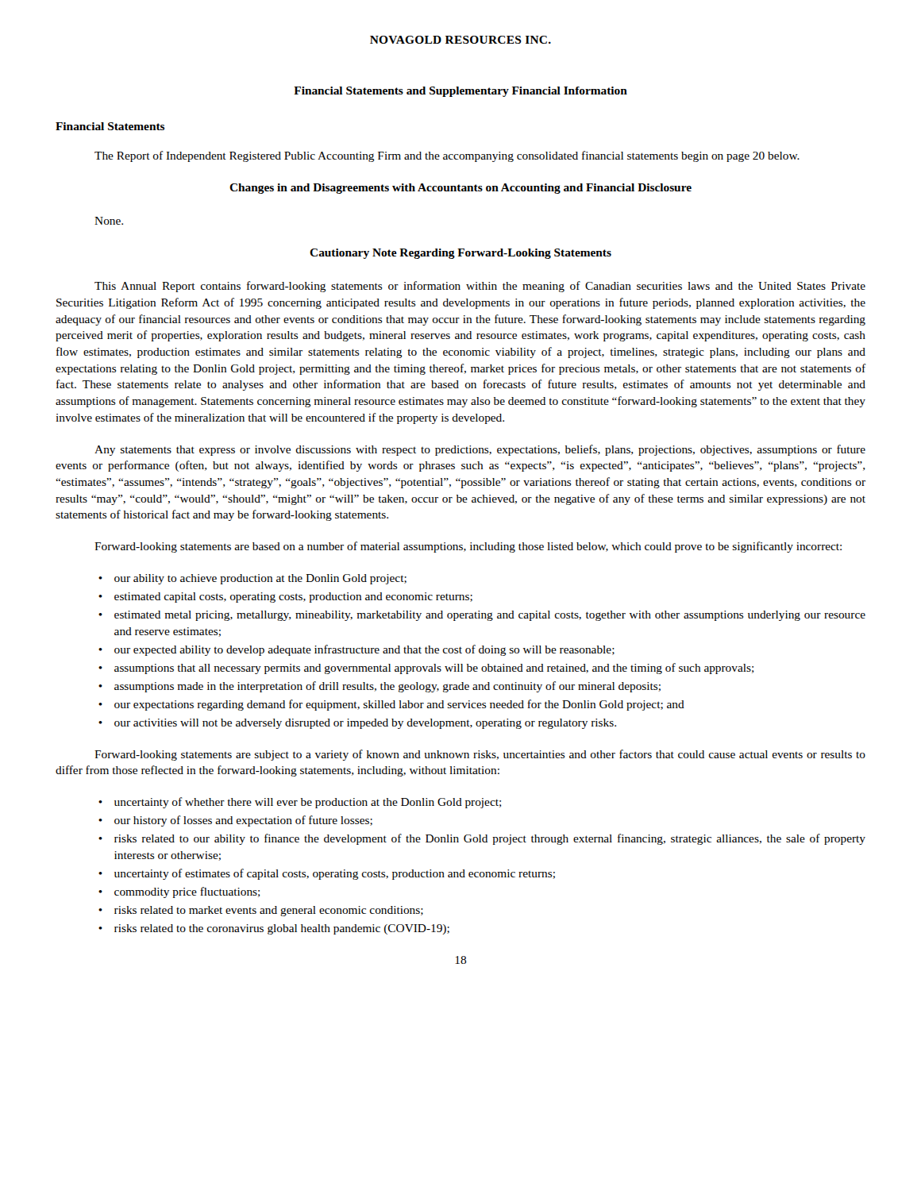NOVAGOLD RESOURCES INC.
Financial Statements and Supplementary Financial Information
Financial Statements
The Report of Independent Registered Public Accounting Firm and the accompanying consolidated financial statements begin on page 20 below.
Changes in and Disagreements with Accountants on Accounting and Financial Disclosure
None.
Cautionary Note Regarding Forward-Looking Statements
This Annual Report contains forward-looking statements or information within the meaning of Canadian securities laws and the United States Private Securities Litigation Reform Act of 1995 concerning anticipated results and developments in our operations in future periods, planned exploration activities, the adequacy of our financial resources and other events or conditions that may occur in the future. These forward-looking statements may include statements regarding perceived merit of properties, exploration results and budgets, mineral reserves and resource estimates, work programs, capital expenditures, operating costs, cash flow estimates, production estimates and similar statements relating to the economic viability of a project, timelines, strategic plans, including our plans and expectations relating to the Donlin Gold project, permitting and the timing thereof, market prices for precious metals, or other statements that are not statements of fact. These statements relate to analyses and other information that are based on forecasts of future results, estimates of amounts not yet determinable and assumptions of management. Statements concerning mineral resource estimates may also be deemed to constitute “forward-looking statements” to the extent that they involve estimates of the mineralization that will be encountered if the property is developed.
Any statements that express or involve discussions with respect to predictions, expectations, beliefs, plans, projections, objectives, assumptions or future events or performance (often, but not always, identified by words or phrases such as “expects”, “is expected”, “anticipates”, “believes”, “plans”, “projects”, “estimates”, “assumes”, “intends”, “strategy”, “goals”, “objectives”, “potential”, “possible” or variations thereof or stating that certain actions, events, conditions or results “may”, “could”, “would”, “should”, “might” or “will” be taken, occur or be achieved, or the negative of any of these terms and similar expressions) are not statements of historical fact and may be forward-looking statements.
Forward-looking statements are based on a number of material assumptions, including those listed below, which could prove to be significantly incorrect:
our ability to achieve production at the Donlin Gold project;
estimated capital costs, operating costs, production and economic returns;
estimated metal pricing, metallurgy, mineability, marketability and operating and capital costs, together with other assumptions underlying our resource and reserve estimates;
our expected ability to develop adequate infrastructure and that the cost of doing so will be reasonable;
assumptions that all necessary permits and governmental approvals will be obtained and retained, and the timing of such approvals;
assumptions made in the interpretation of drill results, the geology, grade and continuity of our mineral deposits;
our expectations regarding demand for equipment, skilled labor and services needed for the Donlin Gold project; and
our activities will not be adversely disrupted or impeded by development, operating or regulatory risks.
Forward-looking statements are subject to a variety of known and unknown risks, uncertainties and other factors that could cause actual events or results to differ from those reflected in the forward-looking statements, including, without limitation:
uncertainty of whether there will ever be production at the Donlin Gold project;
our history of losses and expectation of future losses;
risks related to our ability to finance the development of the Donlin Gold project through external financing, strategic alliances, the sale of property interests or otherwise;
uncertainty of estimates of capital costs, operating costs, production and economic returns;
commodity price fluctuations;
risks related to market events and general economic conditions;
risks related to the coronavirus global health pandemic (COVID-19);
18